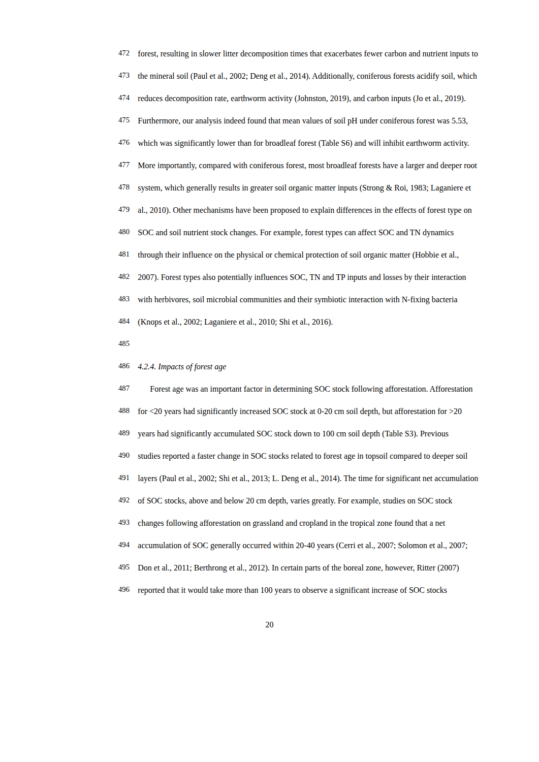forest, resulting in slower litter decomposition times that exacerbates fewer carbon and nutrient inputs to
the mineral soil (Paul et al., 2002; Deng et al., 2014). Additionally, coniferous forests acidify soil, which
reduces decomposition rate, earthworm activity (Johnston, 2019), and carbon inputs (Jo et al., 2019).
Furthermore, our analysis indeed found that mean values of soil pH under coniferous forest was 5.53,
which was significantly lower than for broadleaf forest (Table S6) and will inhibit earthworm activity.
More importantly, compared with coniferous forest, most broadleaf forests have a larger and deeper root
system, which generally results in greater soil organic matter inputs (Strong & Roi, 1983; Laganiere et
al., 2010). Other mechanisms have been proposed to explain differences in the effects of forest type on
SOC and soil nutrient stock changes. For example, forest types can affect SOC and TN dynamics
through their influence on the physical or chemical protection of soil organic matter (Hobbie et al.,
2007). Forest types also potentially influences SOC, TN and TP inputs and losses by their interaction
with herbivores, soil microbial communities and their symbiotic interaction with N-fixing bacteria
(Knops et al., 2002; Laganiere et al., 2010; Shi et al., 2016).
4.2.4. Impacts of forest age
Forest age was an important factor in determining SOC stock following afforestation. Afforestation
for <20 years had significantly increased SOC stock at 0-20 cm soil depth, but afforestation for >20
years had significantly accumulated SOC stock down to 100 cm soil depth (Table S3). Previous
studies reported a faster change in SOC stocks related to forest age in topsoil compared to deeper soil
layers (Paul et al., 2002; Shi et al., 2013; L. Deng et al., 2014). The time for significant net accumulation
of SOC stocks, above and below 20 cm depth, varies greatly. For example, studies on SOC stock
changes following afforestation on grassland and cropland in the tropical zone found that a net
accumulation of SOC generally occurred within 20-40 years (Cerri et al., 2007; Solomon et al., 2007;
Don et al., 2011; Berthrong et al., 2012). In certain parts of the boreal zone, however, Ritter (2007)
reported that it would take more than 100 years to observe a significant increase of SOC stocks
20